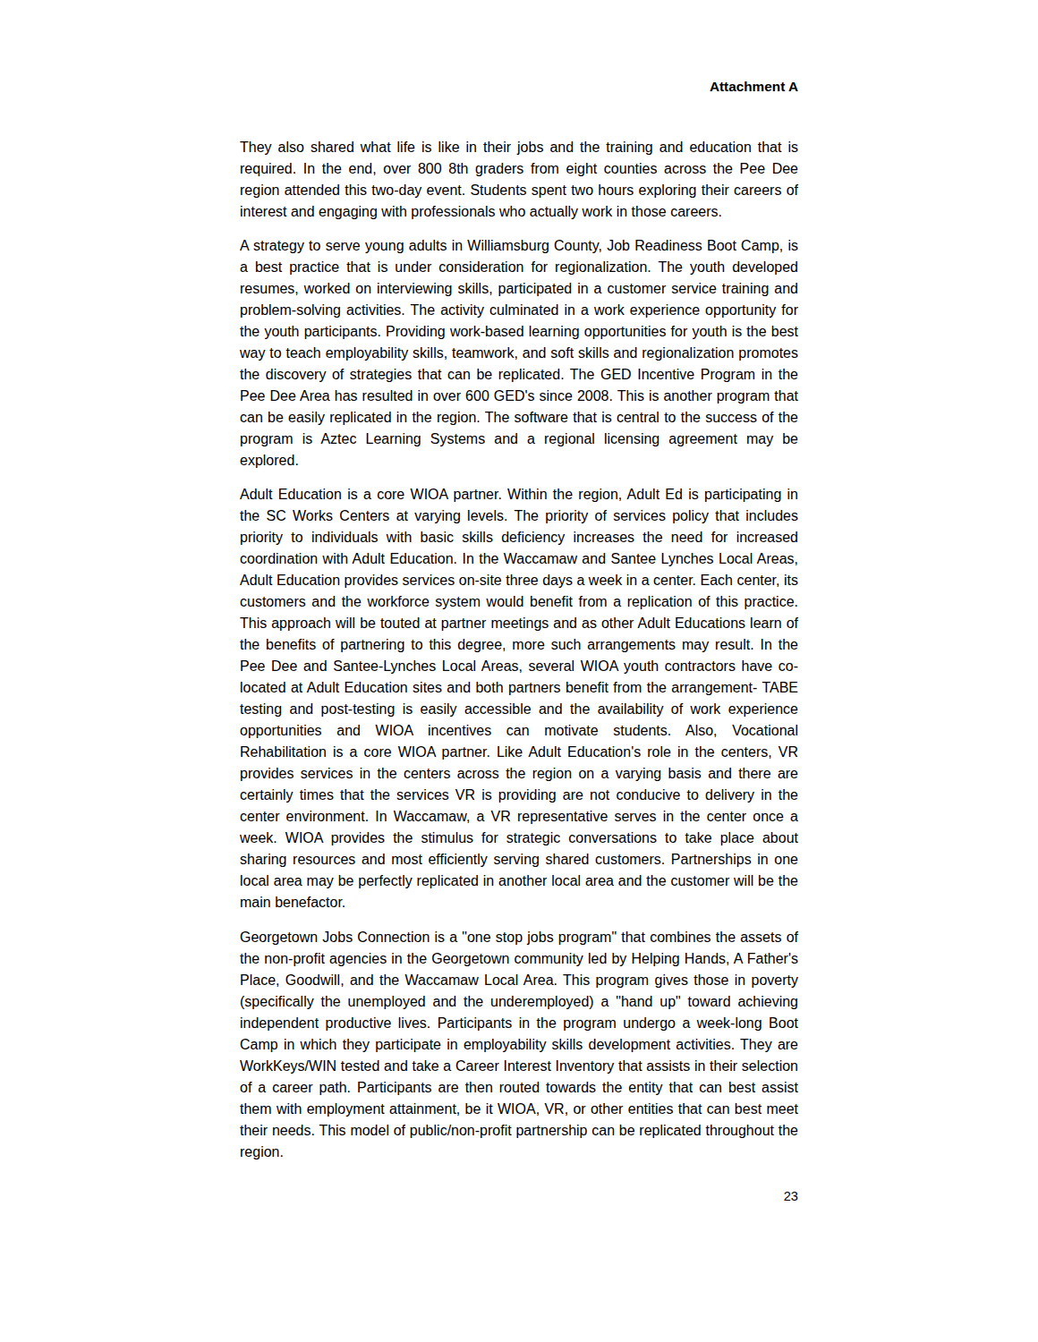Attachment A
They also shared what life is like in their jobs and the training and education that is required. In the end, over 800 8th graders from eight counties across the Pee Dee region attended this two-day event. Students spent two hours exploring their careers of interest and engaging with professionals who actually work in those careers.
A strategy to serve young adults in Williamsburg County, Job Readiness Boot Camp, is a best practice that is under consideration for regionalization. The youth developed resumes, worked on interviewing skills, participated in a customer service training and problem-solving activities. The activity culminated in a work experience opportunity for the youth participants. Providing work-based learning opportunities for youth is the best way to teach employability skills, teamwork, and soft skills and regionalization promotes the discovery of strategies that can be replicated. The GED Incentive Program in the Pee Dee Area has resulted in over 600 GED's since 2008. This is another program that can be easily replicated in the region. The software that is central to the success of the program is Aztec Learning Systems and a regional licensing agreement may be explored.
Adult Education is a core WIOA partner. Within the region, Adult Ed is participating in the SC Works Centers at varying levels. The priority of services policy that includes priority to individuals with basic skills deficiency increases the need for increased coordination with Adult Education. In the Waccamaw and Santee Lynches Local Areas, Adult Education provides services on-site three days a week in a center. Each center, its customers and the workforce system would benefit from a replication of this practice. This approach will be touted at partner meetings and as other Adult Educations learn of the benefits of partnering to this degree, more such arrangements may result. In the Pee Dee and Santee-Lynches Local Areas, several WIOA youth contractors have co-located at Adult Education sites and both partners benefit from the arrangement- TABE testing and post-testing is easily accessible and the availability of work experience opportunities and WIOA incentives can motivate students. Also, Vocational Rehabilitation is a core WIOA partner. Like Adult Education's role in the centers, VR provides services in the centers across the region on a varying basis and there are certainly times that the services VR is providing are not conducive to delivery in the center environment. In Waccamaw, a VR representative serves in the center once a week. WIOA provides the stimulus for strategic conversations to take place about sharing resources and most efficiently serving shared customers. Partnerships in one local area may be perfectly replicated in another local area and the customer will be the main benefactor.
Georgetown Jobs Connection is a "one stop jobs program" that combines the assets of the non-profit agencies in the Georgetown community led by Helping Hands, A Father's Place, Goodwill, and the Waccamaw Local Area. This program gives those in poverty (specifically the unemployed and the underemployed) a "hand up" toward achieving independent productive lives. Participants in the program undergo a week-long Boot Camp in which they participate in employability skills development activities. They are WorkKeys/WIN tested and take a Career Interest Inventory that assists in their selection of a career path. Participants are then routed towards the entity that can best assist them with employment attainment, be it WIOA, VR, or other entities that can best meet their needs. This model of public/non-profit partnership can be replicated throughout the region.
23